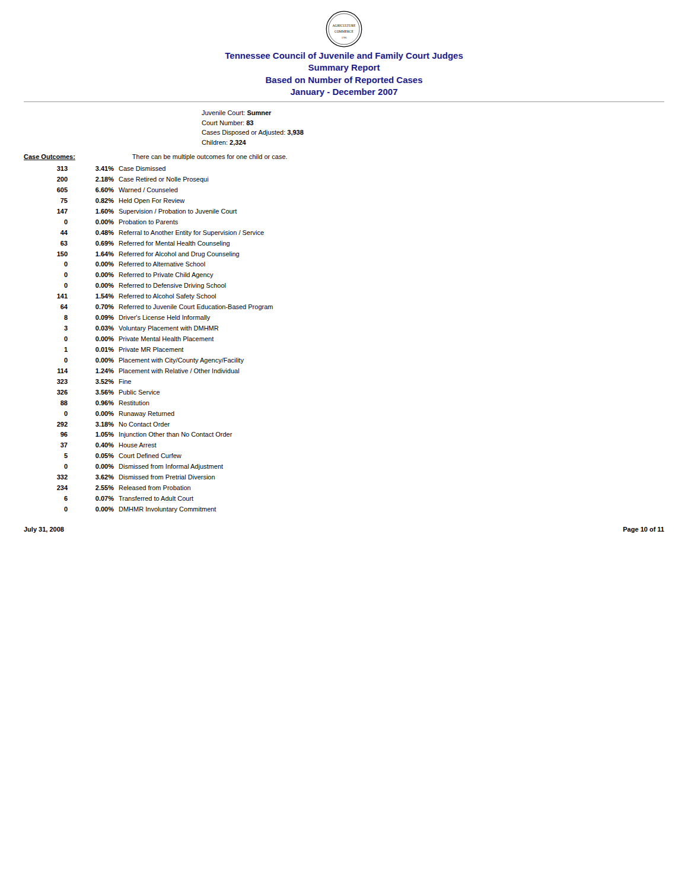Tennessee Council of Juvenile and Family Court Judges
Summary Report
Based on Number of Reported Cases
January - December 2007
Juvenile Court: Sumner
Court Number: 83
Cases Disposed or Adjusted: 3,938
Children: 2,324
Case Outcomes: There can be multiple outcomes for one child or case.
| 313 | 3.41% | Case Dismissed |
| 200 | 2.18% | Case Retired or Nolle Prosequi |
| 605 | 6.60% | Warned / Counseled |
| 75 | 0.82% | Held Open For Review |
| 147 | 1.60% | Supervision / Probation to Juvenile Court |
| 0 | 0.00% | Probation to Parents |
| 44 | 0.48% | Referral to Another Entity for Supervision / Service |
| 63 | 0.69% | Referred for Mental Health Counseling |
| 150 | 1.64% | Referred for Alcohol and Drug Counseling |
| 0 | 0.00% | Referred to Alternative School |
| 0 | 0.00% | Referred to Private Child Agency |
| 0 | 0.00% | Referred to Defensive Driving School |
| 141 | 1.54% | Referred to Alcohol Safety School |
| 64 | 0.70% | Referred to Juvenile Court Education-Based Program |
| 8 | 0.09% | Driver's License Held Informally |
| 3 | 0.03% | Voluntary Placement with DMHMR |
| 0 | 0.00% | Private Mental Health Placement |
| 1 | 0.01% | Private MR Placement |
| 0 | 0.00% | Placement with City/County Agency/Facility |
| 114 | 1.24% | Placement with Relative / Other Individual |
| 323 | 3.52% | Fine |
| 326 | 3.56% | Public Service |
| 88 | 0.96% | Restitution |
| 0 | 0.00% | Runaway Returned |
| 292 | 3.18% | No Contact Order |
| 96 | 1.05% | Injunction Other than No Contact Order |
| 37 | 0.40% | House Arrest |
| 5 | 0.05% | Court Defined Curfew |
| 0 | 0.00% | Dismissed from Informal Adjustment |
| 332 | 3.62% | Dismissed from Pretrial Diversion |
| 234 | 2.55% | Released from Probation |
| 6 | 0.07% | Transferred to Adult Court |
| 0 | 0.00% | DMHMR Involuntary Commitment |
July 31, 2008 Page 10 of 11